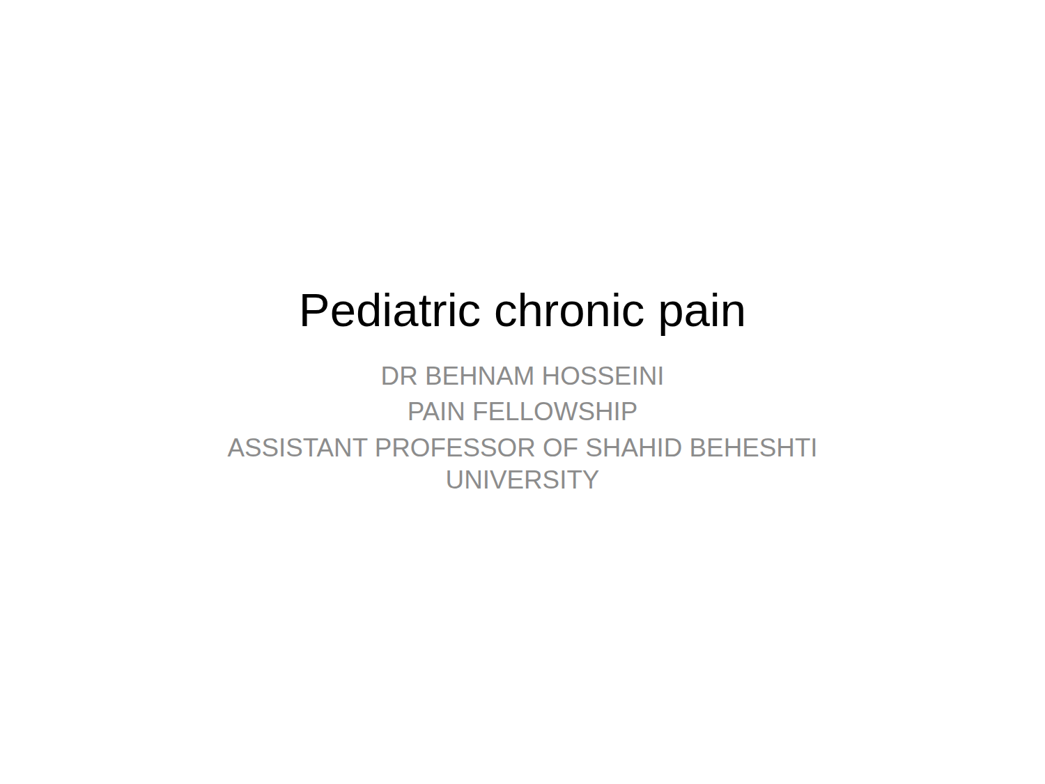Pediatric chronic pain
Dr Behnam Hosseini
Pain fellowship
Assistant professor of Shahid Beheshti University